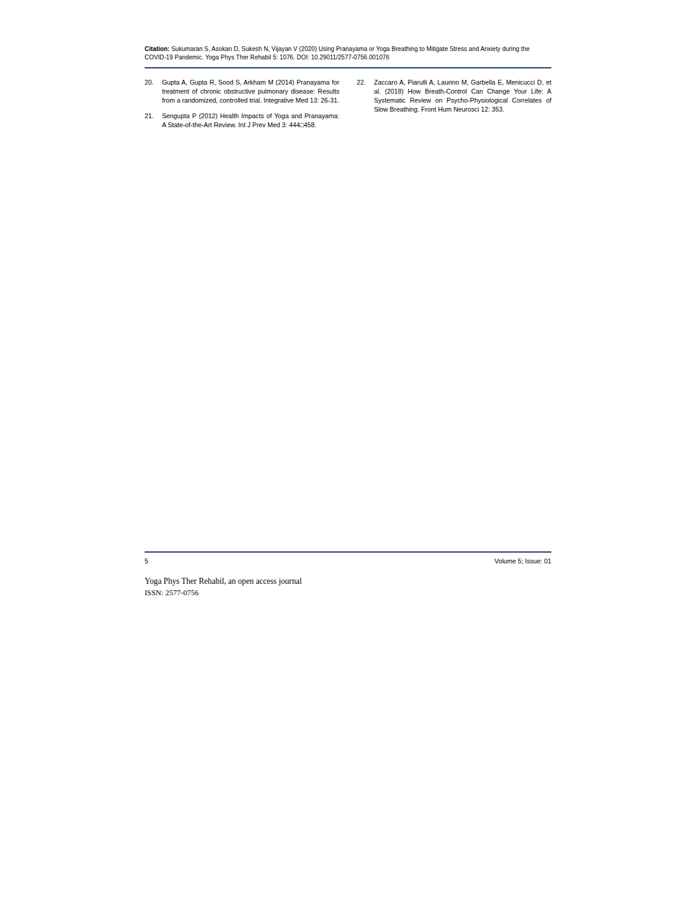Citation: Sukumaran S, Asokan D, Sukesh N, Vijayan V (2020) Using Pranayama or Yoga Breathing to Mitigate Stress and Anxiety during the COVID-19 Pandemic. Yoga Phys Ther Rehabil 5: 1076. DOI: 10.29011/2577-0756.001076
20. Gupta A, Gupta R, Sood S, Arkham M (2014) Pranayama for treatment of chronic obstructive pulmonary disease: Results from a randomized, controlled trial. Integrative Med 13: 26-31.
21. Sengupta P (2012) Health Impacts of Yoga and Pranayama: A State-of-the-Art Review. Int J Prev Med 3: 444□458.
22. Zaccaro A, Piarulli A, Laurino M, Garbella E, Menicucci D, et al. (2018) How Breath-Control Can Change Your Life: A Systematic Review on Psycho-Physiological Correlates of Slow Breathing. Front Hum Neurosci 12: 353.
5
Volume 5; Issue: 01
Yoga Phys Ther Rehabil, an open access journal
ISSN: 2577-0756